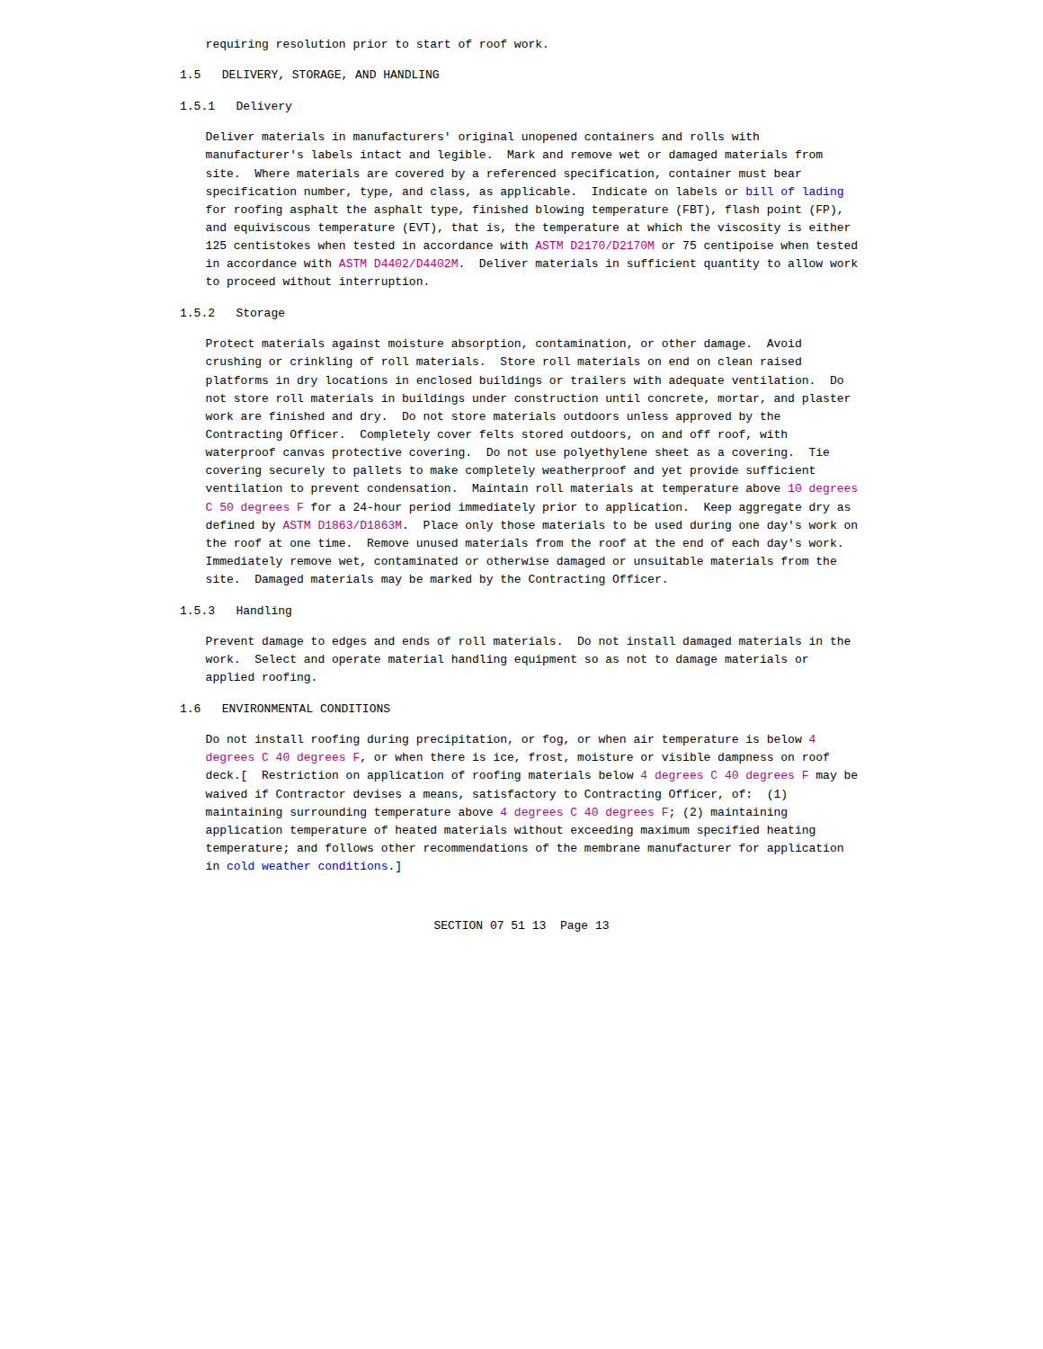requiring resolution prior to start of roof work.
1.5 DELIVERY, STORAGE, AND HANDLING
1.5.1 Delivery
Deliver materials in manufacturers' original unopened containers and rolls with manufacturer's labels intact and legible. Mark and remove wet or damaged materials from site. Where materials are covered by a referenced specification, container must bear specification number, type, and class, as applicable. Indicate on labels or bill of lading for roofing asphalt the asphalt type, finished blowing temperature (FBT), flash point (FP), and equiviscous temperature (EVT), that is, the temperature at which the viscosity is either 125 centistokes when tested in accordance with ASTM D2170/D2170M or 75 centipoise when tested in accordance with ASTM D4402/D4402M. Deliver materials in sufficient quantity to allow work to proceed without interruption.
1.5.2 Storage
Protect materials against moisture absorption, contamination, or other damage. Avoid crushing or crinkling of roll materials. Store roll materials on end on clean raised platforms in dry locations in enclosed buildings or trailers with adequate ventilation. Do not store roll materials in buildings under construction until concrete, mortar, and plaster work are finished and dry. Do not store materials outdoors unless approved by the Contracting Officer. Completely cover felts stored outdoors, on and off roof, with waterproof canvas protective covering. Do not use polyethylene sheet as a covering. Tie covering securely to pallets to make completely weatherproof and yet provide sufficient ventilation to prevent condensation. Maintain roll materials at temperature above 10 degrees C 50 degrees F for a 24-hour period immediately prior to application. Keep aggregate dry as defined by ASTM D1863/D1863M. Place only those materials to be used during one day's work on the roof at one time. Remove unused materials from the roof at the end of each day's work. Immediately remove wet, contaminated or otherwise damaged or unsuitable materials from the site. Damaged materials may be marked by the Contracting Officer.
1.5.3 Handling
Prevent damage to edges and ends of roll materials. Do not install damaged materials in the work. Select and operate material handling equipment so as not to damage materials or applied roofing.
1.6 ENVIRONMENTAL CONDITIONS
Do not install roofing during precipitation, or fog, or when air temperature is below 4 degrees C 40 degrees F, or when there is ice, frost, moisture or visible dampness on roof deck.[ Restriction on application of roofing materials below 4 degrees C 40 degrees F may be waived if Contractor devises a means, satisfactory to Contracting Officer, of: (1) maintaining surrounding temperature above 4 degrees C 40 degrees F; (2) maintaining application temperature of heated materials without exceeding maximum specified heating temperature; and follows other recommendations of the membrane manufacturer for application in cold weather conditions.]
SECTION 07 51 13 Page 13